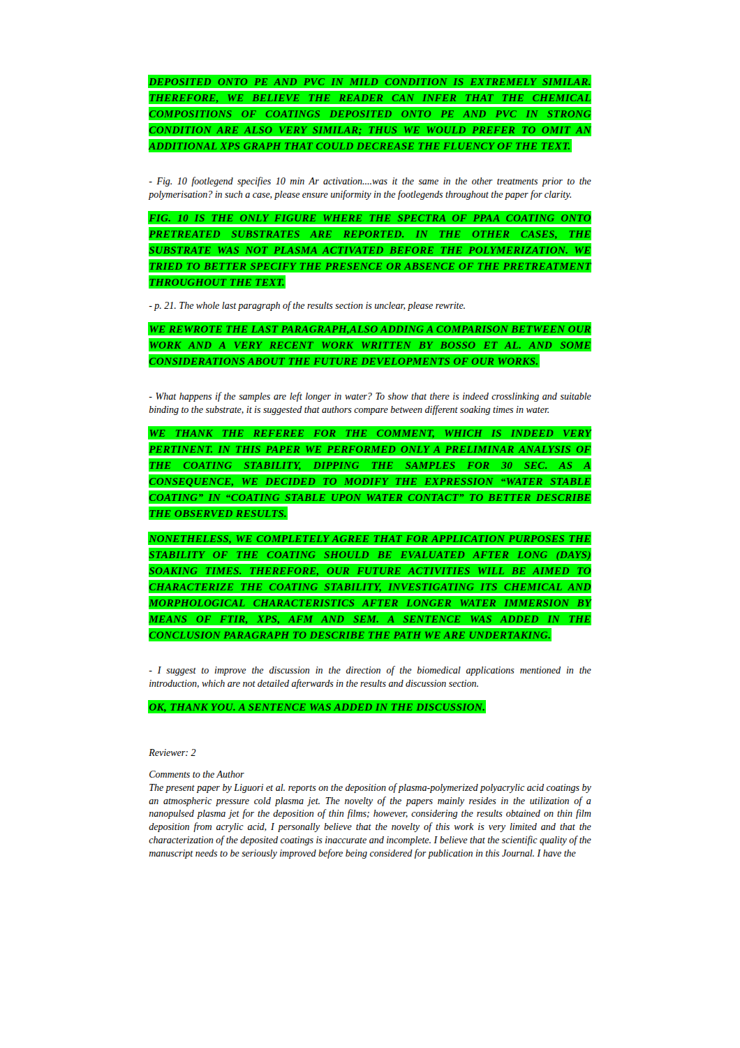DEPOSITED ONTO PE AND PVC IN MILD CONDITION IS EXTREMELY SIMILAR. THEREFORE, WE BELIEVE THE READER CAN INFER THAT THE CHEMICAL COMPOSITIONS OF COATINGS DEPOSITED ONTO PE AND PVC IN STRONG CONDITION ARE ALSO VERY SIMILAR; THUS WE WOULD PREFER TO OMIT AN ADDITIONAL XPS GRAPH THAT COULD DECREASE THE FLUENCY OF THE TEXT.
- Fig. 10 footlegend specifies 10 min Ar activation....was it the same in the other treatments prior to the polymerisation? in such a case, please ensure uniformity in the footlegends throughout the paper for clarity.
FIG. 10 IS THE ONLY FIGURE WHERE THE SPECTRA OF PPAA COATING ONTO PRETREATED SUBSTRATES ARE REPORTED. IN THE OTHER CASES, THE SUBSTRATE WAS NOT PLASMA ACTIVATED BEFORE THE POLYMERIZATION. WE TRIED TO BETTER SPECIFY THE PRESENCE OR ABSENCE OF THE PRETREATMENT THROUGHOUT THE TEXT.
- p. 21. The whole last paragraph of the results section is unclear, please rewrite.
WE REWROTE THE LAST PARAGRAPH,ALSO ADDING A COMPARISON BETWEEN OUR WORK AND A VERY RECENT WORK WRITTEN BY BOSSO ET AL. AND SOME CONSIDERATIONS ABOUT THE FUTURE DEVELOPMENTS OF OUR WORKS.
- What happens if the samples are left longer in water? To show that there is indeed crosslinking and suitable binding to the substrate, it is suggested that authors compare between different soaking times in water.
WE THANK THE REFEREE FOR THE COMMENT, WHICH IS INDEED VERY PERTINENT. IN THIS PAPER WE PERFORMED ONLY A PRELIMINAR ANALYSIS OF THE COATING STABILITY, DIPPING THE SAMPLES FOR 30 SEC. AS A CONSEQUENCE, WE DECIDED TO MODIFY THE EXPRESSION “WATER STABLE COATING” IN “COATING STABLE UPON WATER CONTACT” TO BETTER DESCRIBE THE OBSERVED RESULTS.
NONETHELESS, WE COMPLETELY AGREE THAT FOR APPLICATION PURPOSES THE STABILITY OF THE COATING SHOULD BE EVALUATED AFTER LONG (DAYS) SOAKING TIMES. THEREFORE, OUR FUTURE ACTIVITIES WILL BE AIMED TO CHARACTERIZE THE COATING STABILITY, INVESTIGATING ITS CHEMICAL AND MORPHOLOGICAL CHARACTERISTICS AFTER LONGER WATER IMMERSION BY MEANS OF FTIR, XPS, AFM AND SEM. A SENTENCE WAS ADDED IN THE CONCLUSION PARAGRAPH TO DESCRIBE THE PATH WE ARE UNDERTAKING.
- I suggest to improve the discussion in the direction of the biomedical applications mentioned in the introduction, which are not detailed afterwards in the results and discussion section.
OK, THANK YOU. A SENTENCE WAS ADDED IN THE DISCUSSION.
Reviewer: 2
Comments to the Author
The present paper by Liguori et al. reports on the deposition of plasma-polymerized polyacrylic acid coatings by an atmospheric pressure cold plasma jet. The novelty of the papers mainly resides in the utilization of a nanopulsed plasma jet for the deposition of thin films; however, considering the results obtained on thin film deposition from acrylic acid, I personally believe that the novelty of this work is very limited and that the characterization of the deposited coatings is inaccurate and incomplete. I believe that the scientific quality of the manuscript needs to be seriously improved before being considered for publication in this Journal. I have the